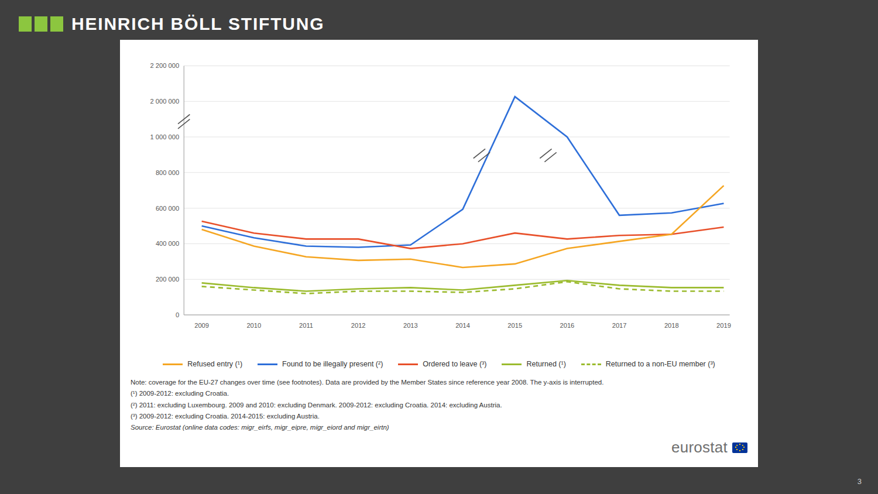Heinrich Böll Stiftung
EU-27 migration enforcement indicators, 2009–2019 Found to be illegally present peaks above 2,000,000 in 2015 then falls to about 630,000 by 2019. Refused entry rises sharply after 2016 to about 720,000 in 2019. Ordered to leave stays near 400,000–500,000. Returned and returned to a non-EU member remain near 140,000–200,000. 2 200 000 2 000 000 1 000 000 800 000 600 000 400 000 200 000 0 2009 2010 2011 2012 2013 2014 2015 2016 2017 2018 2019
Refused entry (¹)
Found to be illegally present (²)
Ordered to leave (³)
Returned (¹)
Returned to a non-EU member (³)
Note: coverage for the EU-27 changes over time (see footnotes). Data are provided by the Member States since reference year 2008. The y-axis is interrupted.
(¹) 2009-2012: excluding Croatia.
(²) 2011: excluding Luxembourg. 2009 and 2010: excluding Denmark. 2009-2012: excluding Croatia. 2014: excluding Austria.
(³) 2009-2012: excluding Croatia. 2014-2015: excluding Austria.
Source: Eurostat (online data codes: migr_eirfs, migr_eipre, migr_eiord and migr_eirtn)
eurostat
3